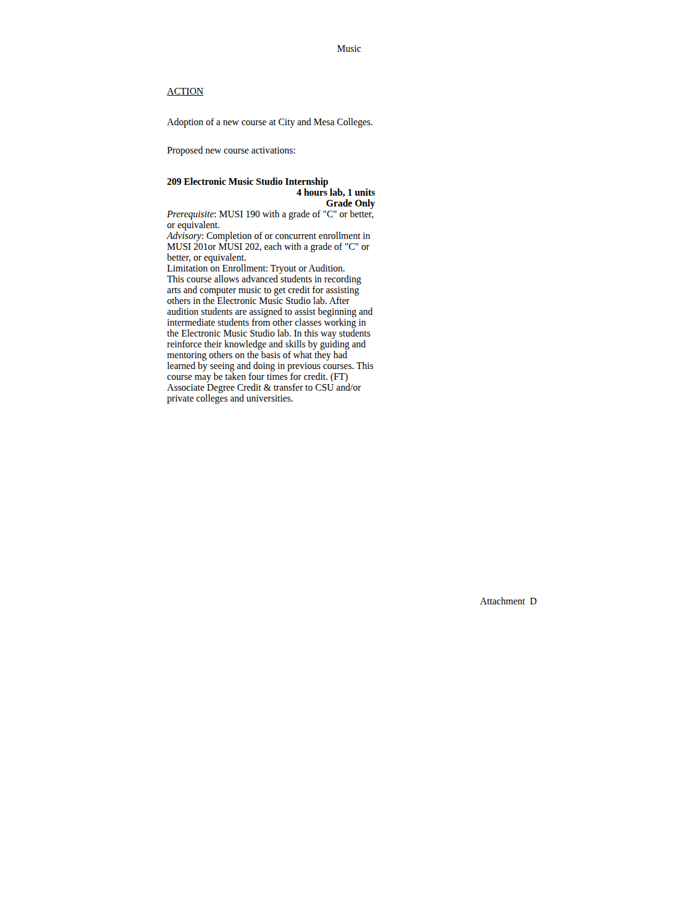Music
ACTION
Adoption of a new course at City and Mesa Colleges.
Proposed new course activations:
209 Electronic Music Studio Internship
4 hours lab, 1 units
Grade Only
Prerequisite: MUSI 190 with a grade of "C" or better, or equivalent.
Advisory: Completion of or concurrent enrollment in MUSI 201or MUSI 202, each with a grade of "C" or better, or equivalent.
Limitation on Enrollment: Tryout or Audition.
This course allows advanced students in recording arts and computer music to get credit for assisting others in the Electronic Music Studio lab. After audition students are assigned to assist beginning and intermediate students from other classes working in the Electronic Music Studio lab. In this way students reinforce their knowledge and skills by guiding and mentoring others on the basis of what they had learned by seeing and doing in previous courses. This course may be taken four times for credit. (FT) Associate Degree Credit & transfer to CSU and/or private colleges and universities.
Attachment D